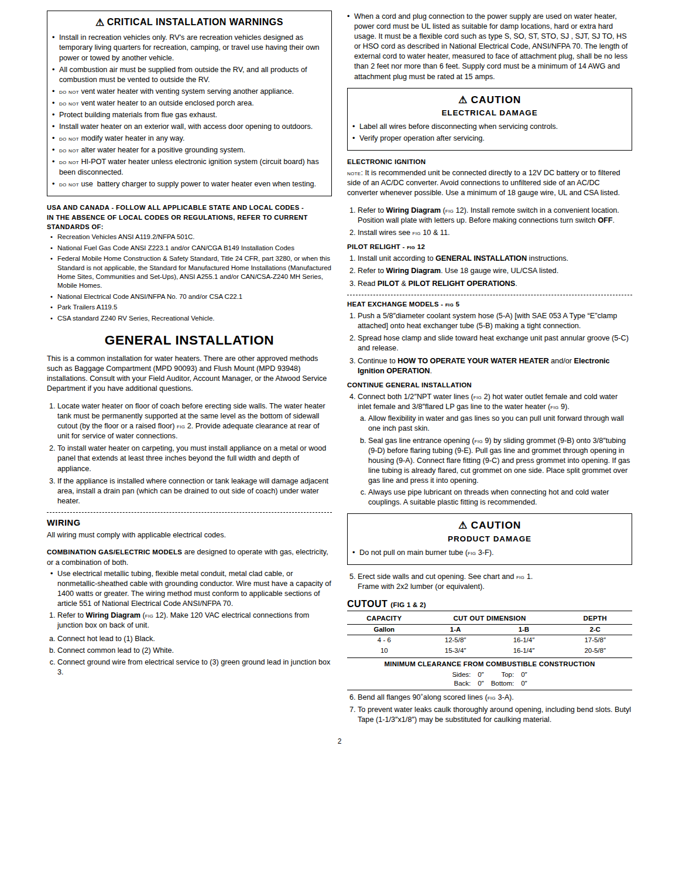⚠CRITICAL INSTALLATION WARNINGS
Install in recreation vehicles only. RV's are recreation vehicles designed as temporary living quarters for recreation, camping, or travel use having their own power or towed by another vehicle.
All combustion air must be supplied from outside the RV, and all products of combustion must be vented to outside the RV.
do not vent water heater with venting system serving another appliance.
do not vent water heater to an outside enclosed porch area.
Protect building materials from flue gas exhaust.
Install water heater on an exterior wall, with access door opening to outdoors.
do not modify water heater in any way.
do not alter water heater for a positive grounding system.
do not HI-POT water heater unless electronic ignition system (circuit board) has been disconnected.
do not use battery charger to supply power to water heater even when testing.
USA AND CANADA - FOLLOW ALL APPLICABLE STATE AND LOCAL CODES -
IN THE ABSENCE OF LOCAL CODES OR REGULATIONS, REFER TO CURRENT STANDARDS OF:
Recreation Vehicles ANSI A119.2/NFPA 501C.
National Fuel Gas Code ANSI Z223.1 and/or CAN/CGA B149 Installation Codes
Federal Mobile Home Construction & Safety Standard, Title 24 CFR, part 3280, or when this Standard is not applicable, the Standard for Manufactured Home Installations (Manufactured Home Sites, Communities and Set-Ups), ANSI A255.1 and/or CAN/CSA-Z240 MH Series, Mobile Homes.
National Electrical Code ANSI/NFPA No. 70 and/or CSA C22.1
Park Trailers A119.5
CSA standard Z240 RV Series, Recreational Vehicle.
GENERAL INSTALLATION
This is a common installation for water heaters. There are other approved methods such as Baggage Compartment (MPD 90093) and Flush Mount (MPD 93948) installations. Consult with your Field Auditor, Account Manager, or the Atwood Service Department if you have additional questions.
Locate water heater on floor of coach before erecting side walls. The water heater tank must be permanently supported at the same level as the bottom of sidewall cutout (by the floor or a raised floor) fig 2. Provide adequate clearance at rear of unit for service of water connections.
To install water heater on carpeting, you must install appliance on a metal or wood panel that extends at least three inches beyond the full width and depth of appliance.
If the appliance is installed where connection or tank leakage will damage adjacent area, install a drain pan (which can be drained to out side of coach) under water heater.
WIRING
All wiring must comply with applicable electrical codes.
COMBINATION GAS/ELECTRIC MODELS are designed to operate with gas, electricity, or a combination of both.
Use electrical metallic tubing, flexible metal conduit, metal clad cable, or nonmetallic-sheathed cable with grounding conductor. Wire must have a capacity of 1400 watts or greater. The wiring method must conform to applicable sections of article 551 of National Electrical Code ANSI/NFPA 70.
Refer to Wiring Diagram (fig 12). Make 120 VAC electrical connections from junction box on back of unit.
Connect hot lead to (1) Black.
Connect common lead to (2) White.
Connect ground wire from electrical service to (3) green ground lead in junction box 3.
When a cord and plug connection to the power supply are used on water heater, power cord must be UL listed as suitable for damp locations, hard or extra hard usage. It must be a flexible cord such as type S, SO, ST, STO, SJ , SJT, SJ TO, HS or HSO cord as described in National Electrical Code, ANSI/NFPA 70. The length of external cord to water heater, measured to face of attachment plug, shall be no less than 2 feet nor more than 6 feet. Supply cord must be a minimum of 14 AWG and attachment plug must be rated at 15 amps.
⚠ CAUTION
ELECTRICAL DAMAGE
Label all wires before disconnecting when servicing controls.
Verify proper operation after servicing.
ELECTRONIC IGNITION
note: It is recommended unit be connected directly to a 12V DC battery or to filtered side of an AC/DC converter. Avoid connections to unfiltered side of an AC/DC converter whenever possible. Use a minimum of 18 gauge wire, UL and CSA listed.
Refer to Wiring Diagram (fig 12). Install remote switch in a convenient location. Position wall plate with letters up. Before making connections turn switch OFF.
Install wires see fig 10 & 11.
PILOT RELIGHT - fig 12
Install unit according to GENERAL INSTALLATION instructions.
Refer to Wiring Diagram. Use 18 gauge wire, UL/CSA listed.
Read PILOT & PILOT RELIGHT OPERATIONS.
HEAT EXCHANGE MODELS - fig 5
Push a 5/8″diameter coolant system hose (5-A) [with SAE 053 A Type “E”clamp attached] onto heat exchanger tube (5-B) making a tight connection.
Spread hose clamp and slide toward heat exchange unit past annular groove (5-C) and release.
Continue to HOW TO OPERATE YOUR WATER HEATER and/or Electronic Ignition OPERATION.
CONTINUE GENERAL INSTALLATION
Connect both 1/2″NPT water lines (fig 2) hot water outlet female and cold water inlet female and 3/8″flared LP gas line to the water heater (fig 9).
Allow flexibility in water and gas lines so you can pull unit forward through wall one inch past skin.
Seal gas line entrance opening (fig 9) by sliding grommet (9-B) onto 3/8″tubing (9-D) before flaring tubing (9-E). Pull gas line and grommet through opening in housing (9-A). Connect flare fitting (9-C) and press grommet into opening. If gas line tubing is already flared, cut grommet on one side. Place split grommet over gas line and press it into opening.
Always use pipe lubricant on threads when connecting hot and cold water couplings. A suitable plastic fitting is recommended.
⚠ CAUTION
PRODUCT DAMAGE
Do not pull on main burner tube (fig 3-F).
Erect side walls and cut opening. See chart and fig 1.
Frame with 2x2 lumber (or equivalent).
CUTOUT (FIG 1 & 2)
| CAPACITY | CUT OUT DIMENSION | DEPTH |
| --- | --- | --- |
| Gallon | 1-A | 1-B | 2-C |
| 4 - 6 | 12-5/8″ | 16-1/4″ | 17-5/8″ |
| 10 | 15-3/4″ | 16-1/4″ | 20-5/8″ |
MINIMUM CLEARANCE FROM COMBUSTIBLE CONSTRUCTION
| Sides: | 0″ | Top: | 0″ |
| Back: | 0″ | Bottom: | 0″ |
Bend all flanges 90˚along scored lines (fig 3-A).
To prevent water leaks caulk thoroughly around opening, including bend slots. Butyl Tape (1-1/3″x1/8″) may be substituted for caulking material.
2